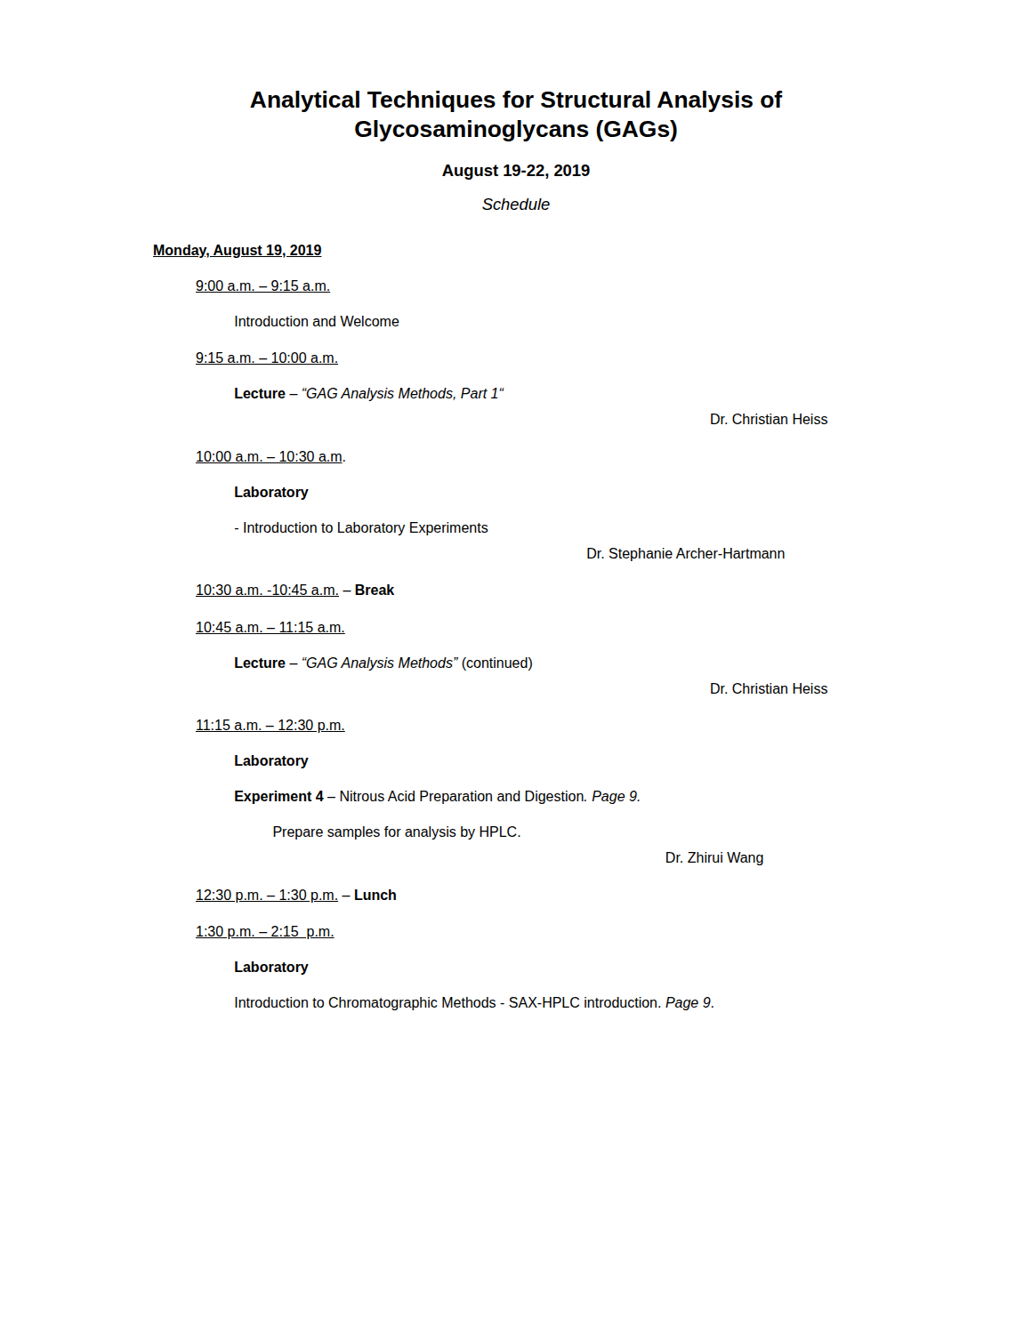Analytical Techniques for Structural Analysis of
Glycosaminoglycans (GAGs)
August 19-22, 2019
Schedule
Monday, August 19, 2019
9:00 a.m. – 9:15 a.m.
Introduction and Welcome
9:15 a.m. – 10:00 a.m.
Lecture – “GAG Analysis Methods, Part 1“
Dr. Christian Heiss
10:00 a.m. – 10:30 a.m.
Laboratory
- Introduction to Laboratory Experiments
Dr. Stephanie Archer-Hartmann
10:30 a.m. -10:45 a.m. – Break
10:45 a.m. – 11:15 a.m.
Lecture – “GAG Analysis Methods” (continued)
Dr. Christian Heiss
11:15 a.m. – 12:30 p.m.
Laboratory
Experiment 4 – Nitrous Acid Preparation and Digestion. Page 9.
Prepare samples for analysis by HPLC.
Dr. Zhirui Wang
12:30 p.m. – 1:30 p.m. – Lunch
1:30 p.m. – 2:15 p.m.
Laboratory
Introduction to Chromatographic Methods - SAX-HPLC introduction. Page 9.